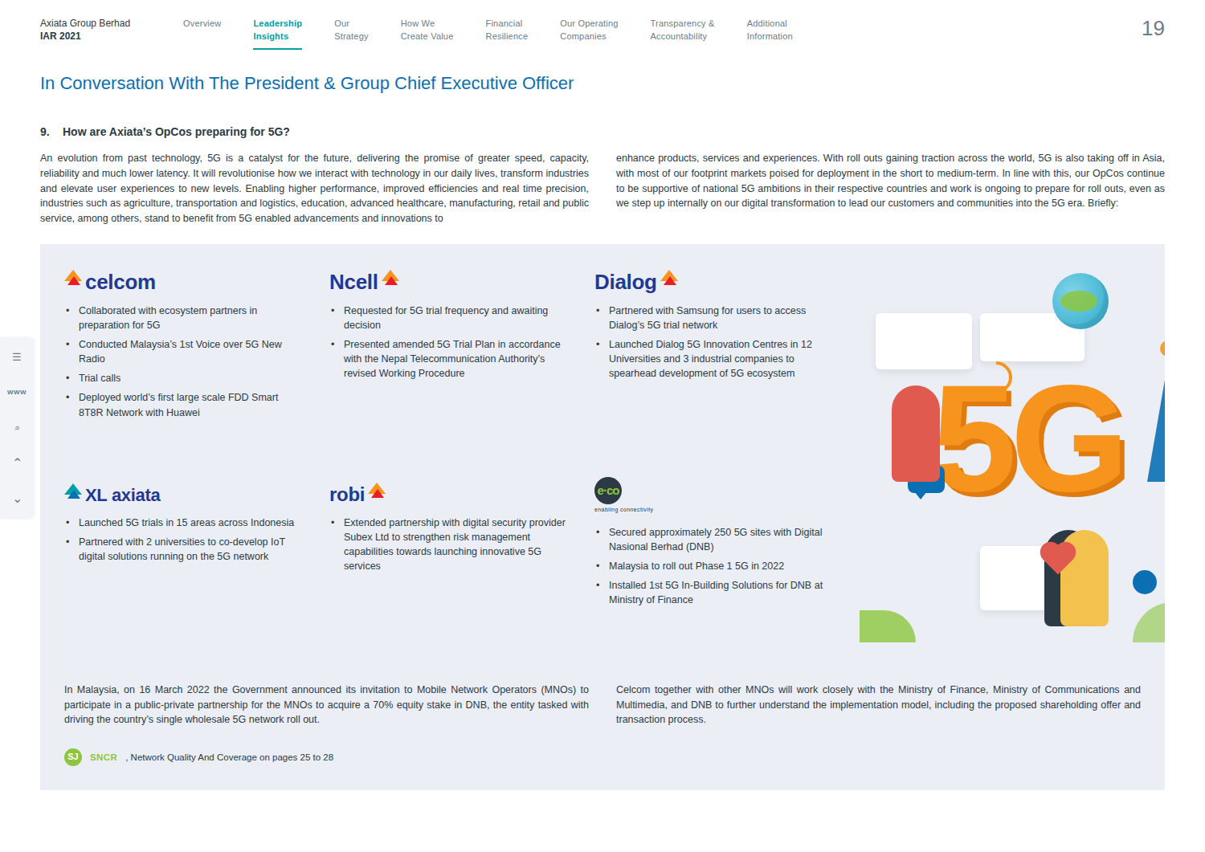Axiata Group Berhad
IAR 2021
Overview
Leadership Insights
Our Strategy
How We Create Value
Financial Resilience
Our Operating Companies
Transparency &Accountability
Additional Information
19
In Conversation With The President & Group Chief Executive Officer
9. How are Axiata’s OpCos preparing for 5G?
An evolution from past technology, 5G is a catalyst for the future, delivering the promise of greater speed, capacity, reliability and much lower latency. It will revolutionise how we interact with technology in our daily lives, transform industries and elevate user experiences to new levels. Enabling higher performance, improved efficiencies and real time precision, industries such as agriculture, transportation and logistics, education, advanced healthcare, manufacturing, retail and public service, among others, stand to benefit from 5G enabled advancements and innovations to
enhance products, services and experiences. With roll outs gaining traction across the world, 5G is also taking off in Asia, with most of our footprint markets poised for deployment in the short to medium-term. In line with this, our OpCos continue to be supportive of national 5G ambitions in their respective countries and work is ongoing to prepare for roll outs, even as we step up internally on our digital transformation to lead our customers and communities into the 5G era. Briefly:
celcom
Collaborated with ecosystem partners in preparation for 5G
Conducted Malaysia’s 1st Voice over 5G New Radio
Trial calls
Deployed world’s first large scale FDD Smart 8T8R Network with Huawei
Ncell
Requested for 5G trial frequency and awaiting decision
Presented amended 5G Trial Plan in accordance with the Nepal Telecommunication Authority’s revised Working Procedure
Dialog
Partnered with Samsung for users to access Dialog’s 5G trial network
Launched Dialog 5G Innovation Centres in 12 Universities and 3 industrial companies to spearhead development of 5G ecosystem
5G
XL axiata
Launched 5G trials in 15 areas across Indonesia
Partnered with 2 universities to co-develop IoT digital solutions running on the 5G network
robi
Extended partnership with digital security provider Subex Ltd to strengthen risk management capabilities towards launching innovative 5G services
e·co
enabling connectivity
Secured approximately 250 5G sites with Digital Nasional Berhad (DNB)
Malaysia to roll out Phase 1 5G in 2022
Installed 1st 5G In-Building Solutions for DNB at Ministry of Finance
In Malaysia, on 16 March 2022 the Government announced its invitation to Mobile Network Operators (MNOs) to participate in a public-private partnership for the MNOs to acquire a 70% equity stake in DNB, the entity tasked with driving the country’s single wholesale 5G network roll out.
Celcom together with other MNOs will work closely with the Ministry of Finance, Ministry of Communications and Multimedia, and DNB to further understand the implementation model, including the proposed shareholding offer and transaction process.
SJ SNCR , Network Quality And Coverage on pages 25 to 28
☰
WWW
⌕
⌃
⌄